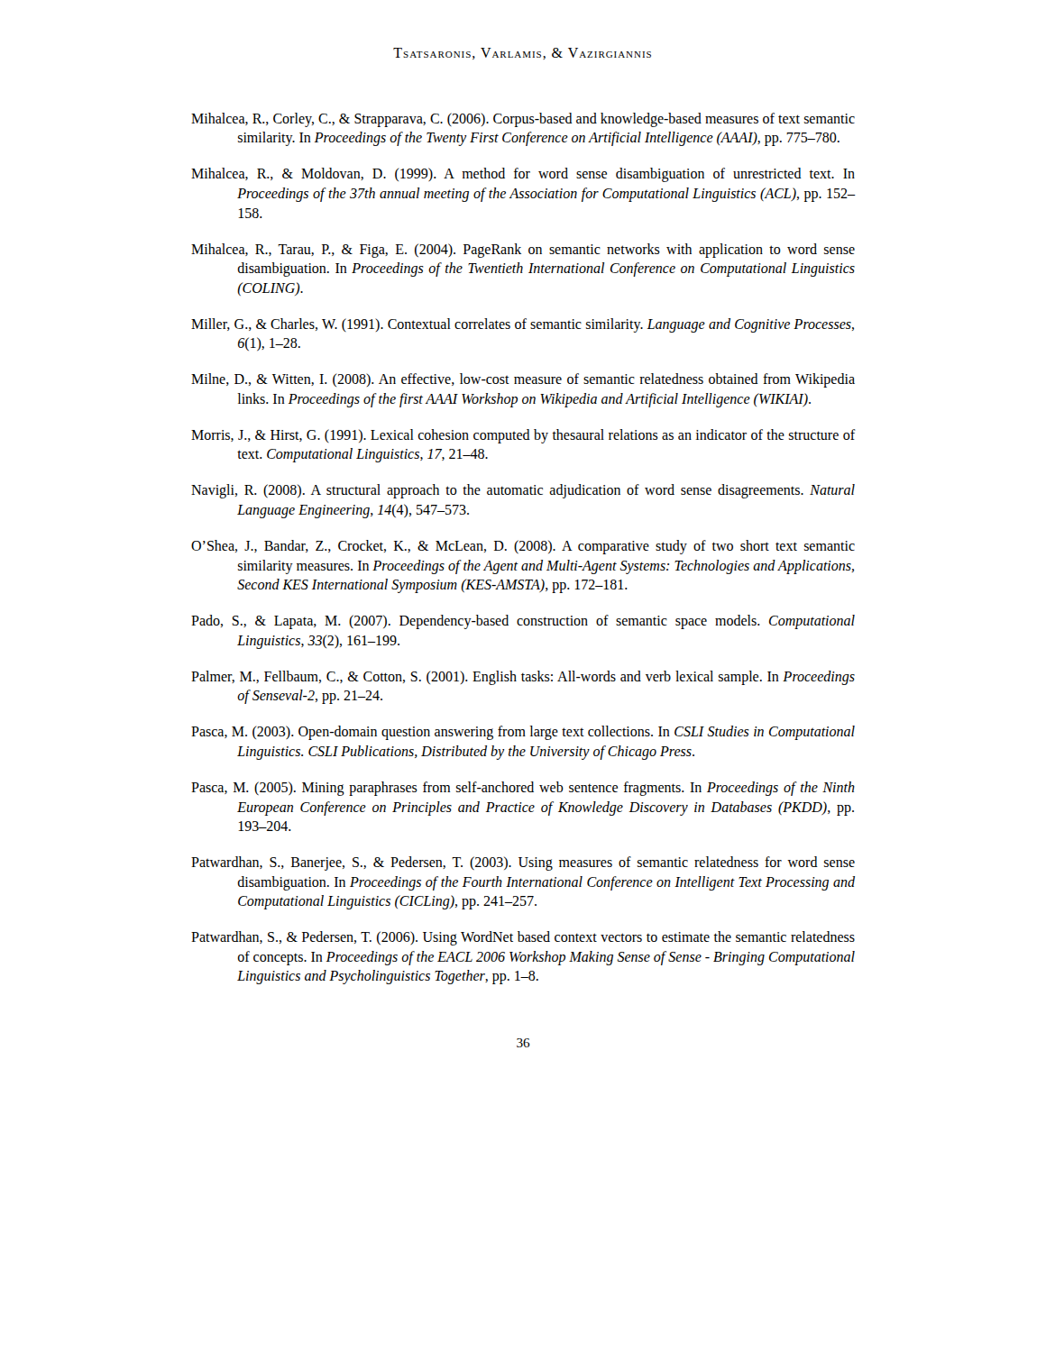Tsatsaronis, Varlamis, & Vazirgiannis
Mihalcea, R., Corley, C., & Strapparava, C. (2006). Corpus-based and knowledge-based measures of text semantic similarity. In Proceedings of the Twenty First Conference on Artificial Intelligence (AAAI), pp. 775–780.
Mihalcea, R., & Moldovan, D. (1999). A method for word sense disambiguation of unrestricted text. In Proceedings of the 37th annual meeting of the Association for Computational Linguistics (ACL), pp. 152–158.
Mihalcea, R., Tarau, P., & Figa, E. (2004). PageRank on semantic networks with application to word sense disambiguation. In Proceedings of the Twentieth International Conference on Computational Linguistics (COLING).
Miller, G., & Charles, W. (1991). Contextual correlates of semantic similarity. Language and Cognitive Processes, 6(1), 1–28.
Milne, D., & Witten, I. (2008). An effective, low-cost measure of semantic relatedness obtained from Wikipedia links. In Proceedings of the first AAAI Workshop on Wikipedia and Artificial Intelligence (WIKIAI).
Morris, J., & Hirst, G. (1991). Lexical cohesion computed by thesaural relations as an indicator of the structure of text. Computational Linguistics, 17, 21–48.
Navigli, R. (2008). A structural approach to the automatic adjudication of word sense disagreements. Natural Language Engineering, 14(4), 547–573.
O’Shea, J., Bandar, Z., Crocket, K., & McLean, D. (2008). A comparative study of two short text semantic similarity measures. In Proceedings of the Agent and Multi-Agent Systems: Technologies and Applications, Second KES International Symposium (KES-AMSTA), pp. 172–181.
Pado, S., & Lapata, M. (2007). Dependency-based construction of semantic space models. Computational Linguistics, 33(2), 161–199.
Palmer, M., Fellbaum, C., & Cotton, S. (2001). English tasks: All-words and verb lexical sample. In Proceedings of Senseval-2, pp. 21–24.
Pasca, M. (2003). Open-domain question answering from large text collections. In CSLI Studies in Computational Linguistics. CSLI Publications, Distributed by the University of Chicago Press.
Pasca, M. (2005). Mining paraphrases from self-anchored web sentence fragments. In Proceedings of the Ninth European Conference on Principles and Practice of Knowledge Discovery in Databases (PKDD), pp. 193–204.
Patwardhan, S., Banerjee, S., & Pedersen, T. (2003). Using measures of semantic relatedness for word sense disambiguation. In Proceedings of the Fourth International Conference on Intelligent Text Processing and Computational Linguistics (CICLing), pp. 241–257.
Patwardhan, S., & Pedersen, T. (2006). Using WordNet based context vectors to estimate the semantic relatedness of concepts. In Proceedings of the EACL 2006 Workshop Making Sense of Sense - Bringing Computational Linguistics and Psycholinguistics Together, pp. 1–8.
36